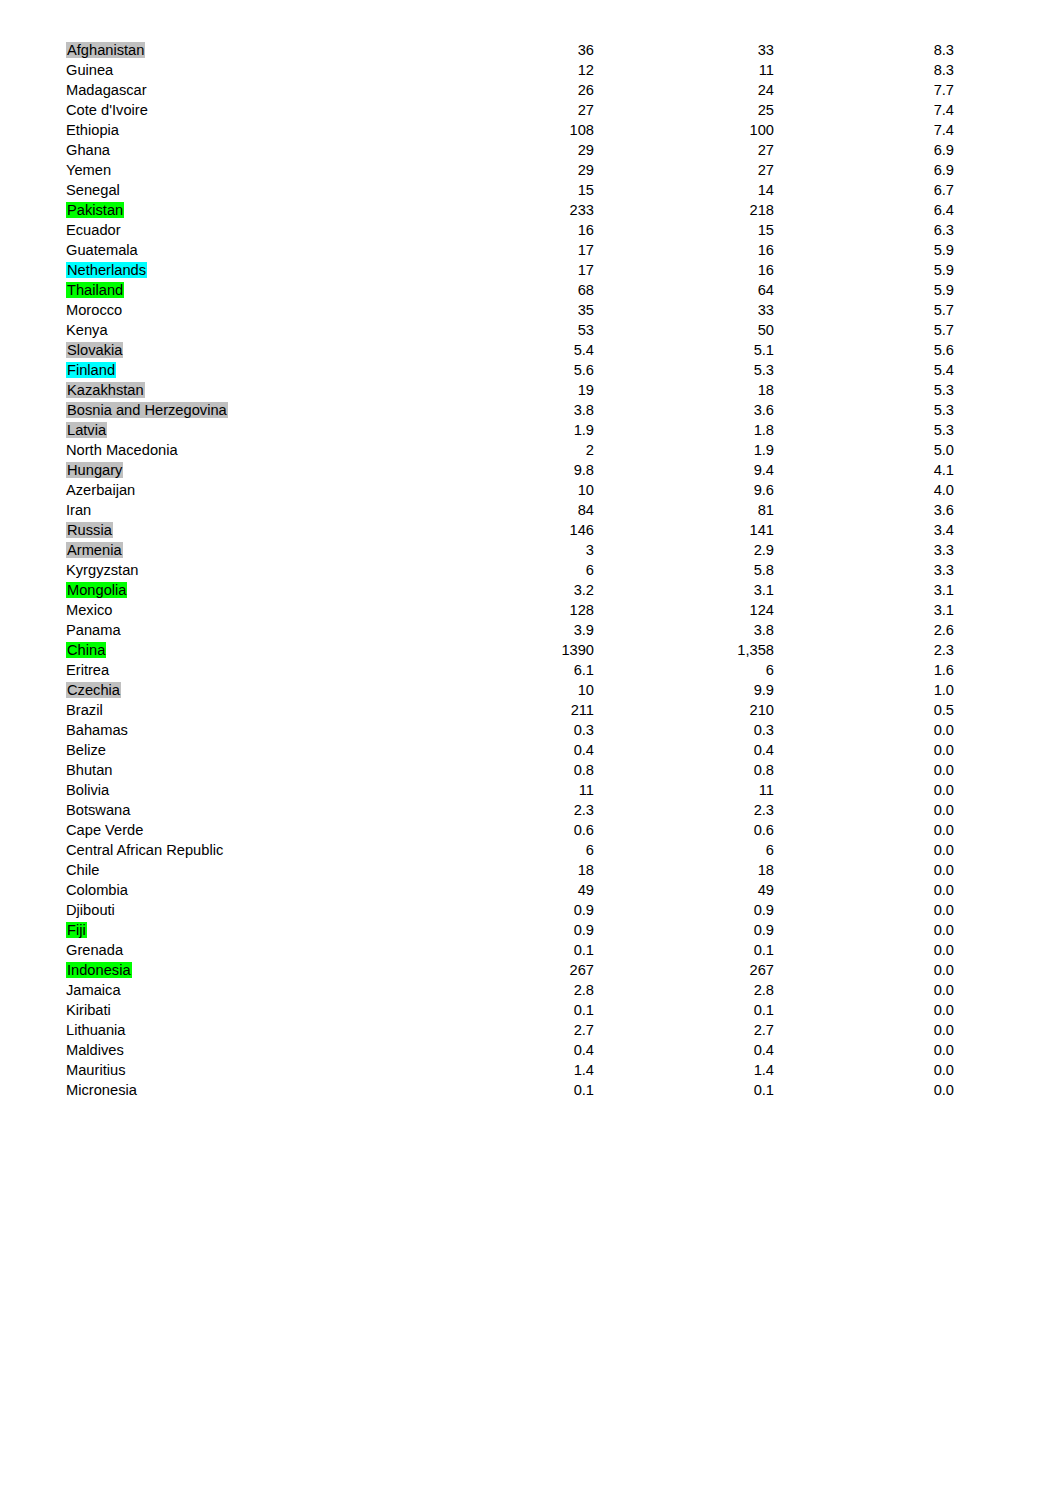| Afghanistan | 36 | 33 | 8.3 |
| Guinea | 12 | 11 | 8.3 |
| Madagascar | 26 | 24 | 7.7 |
| Cote d'Ivoire | 27 | 25 | 7.4 |
| Ethiopia | 108 | 100 | 7.4 |
| Ghana | 29 | 27 | 6.9 |
| Yemen | 29 | 27 | 6.9 |
| Senegal | 15 | 14 | 6.7 |
| Pakistan | 233 | 218 | 6.4 |
| Ecuador | 16 | 15 | 6.3 |
| Guatemala | 17 | 16 | 5.9 |
| Netherlands | 17 | 16 | 5.9 |
| Thailand | 68 | 64 | 5.9 |
| Morocco | 35 | 33 | 5.7 |
| Kenya | 53 | 50 | 5.7 |
| Slovakia | 5.4 | 5.1 | 5.6 |
| Finland | 5.6 | 5.3 | 5.4 |
| Kazakhstan | 19 | 18 | 5.3 |
| Bosnia and Herzegovina | 3.8 | 3.6 | 5.3 |
| Latvia | 1.9 | 1.8 | 5.3 |
| North Macedonia | 2 | 1.9 | 5.0 |
| Hungary | 9.8 | 9.4 | 4.1 |
| Azerbaijan | 10 | 9.6 | 4.0 |
| Iran | 84 | 81 | 3.6 |
| Russia | 146 | 141 | 3.4 |
| Armenia | 3 | 2.9 | 3.3 |
| Kyrgyzstan | 6 | 5.8 | 3.3 |
| Mongolia | 3.2 | 3.1 | 3.1 |
| Mexico | 128 | 124 | 3.1 |
| Panama | 3.9 | 3.8 | 2.6 |
| China | 1390 | 1,358 | 2.3 |
| Eritrea | 6.1 | 6 | 1.6 |
| Czechia | 10 | 9.9 | 1.0 |
| Brazil | 211 | 210 | 0.5 |
| Bahamas | 0.3 | 0.3 | 0.0 |
| Belize | 0.4 | 0.4 | 0.0 |
| Bhutan | 0.8 | 0.8 | 0.0 |
| Bolivia | 11 | 11 | 0.0 |
| Botswana | 2.3 | 2.3 | 0.0 |
| Cape Verde | 0.6 | 0.6 | 0.0 |
| Central African Republic | 6 | 6 | 0.0 |
| Chile | 18 | 18 | 0.0 |
| Colombia | 49 | 49 | 0.0 |
| Djibouti | 0.9 | 0.9 | 0.0 |
| Fiji | 0.9 | 0.9 | 0.0 |
| Grenada | 0.1 | 0.1 | 0.0 |
| Indonesia | 267 | 267 | 0.0 |
| Jamaica | 2.8 | 2.8 | 0.0 |
| Kiribati | 0.1 | 0.1 | 0.0 |
| Lithuania | 2.7 | 2.7 | 0.0 |
| Maldives | 0.4 | 0.4 | 0.0 |
| Mauritius | 1.4 | 1.4 | 0.0 |
| Micronesia | 0.1 | 0.1 | 0.0 |